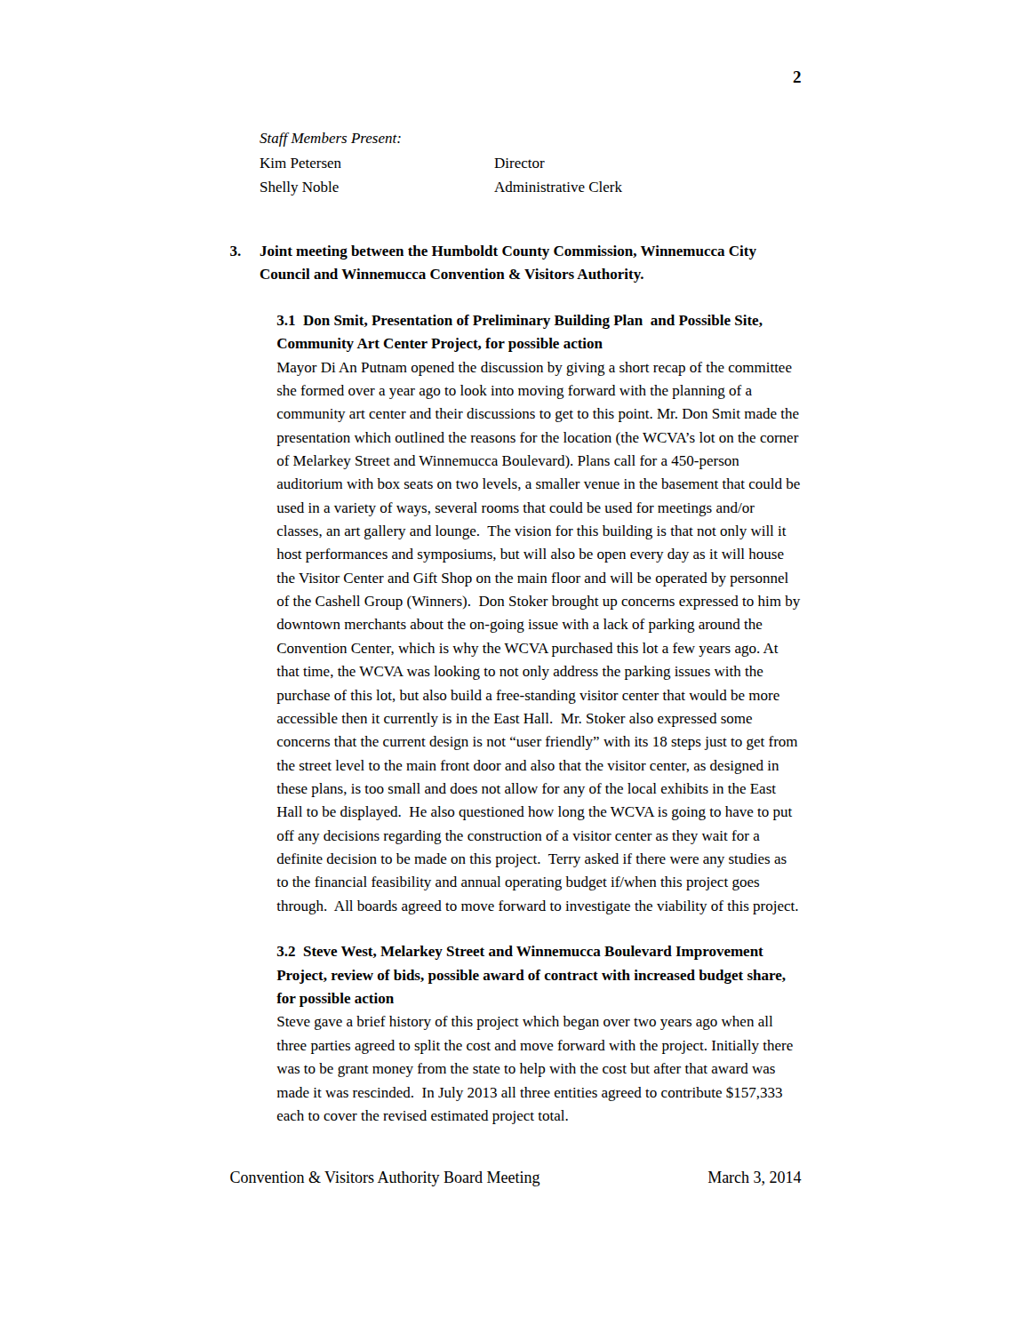2
Staff Members Present:
| Kim Petersen | Director |
| Shelly Noble | Administrative Clerk |
3.
Joint meeting between the Humboldt County Commission, Winnemucca City Council and Winnemucca Convention & Visitors Authority.
3.1 Don Smit, Presentation of Preliminary Building Plan and Possible Site, Community Art Center Project, for possible action
Mayor Di An Putnam opened the discussion by giving a short recap of the committee she formed over a year ago to look into moving forward with the planning of a community art center and their discussions to get to this point. Mr. Don Smit made the presentation which outlined the reasons for the location (the WCVA’s lot on the corner of Melarkey Street and Winnemucca Boulevard). Plans call for a 450-person auditorium with box seats on two levels, a smaller venue in the basement that could be used in a variety of ways, several rooms that could be used for meetings and/or classes, an art gallery and lounge. The vision for this building is that not only will it host performances and symposiums, but will also be open every day as it will house the Visitor Center and Gift Shop on the main floor and will be operated by personnel of the Cashell Group (Winners). Don Stoker brought up concerns expressed to him by downtown merchants about the on-going issue with a lack of parking around the Convention Center, which is why the WCVA purchased this lot a few years ago. At that time, the WCVA was looking to not only address the parking issues with the purchase of this lot, but also build a free-standing visitor center that would be more accessible then it currently is in the East Hall. Mr. Stoker also expressed some concerns that the current design is not “user friendly” with its 18 steps just to get from the street level to the main front door and also that the visitor center, as designed in these plans, is too small and does not allow for any of the local exhibits in the East Hall to be displayed. He also questioned how long the WCVA is going to have to put off any decisions regarding the construction of a visitor center as they wait for a definite decision to be made on this project. Terry asked if there were any studies as to the financial feasibility and annual operating budget if/when this project goes through. All boards agreed to move forward to investigate the viability of this project.
3.2 Steve West, Melarkey Street and Winnemucca Boulevard Improvement Project, review of bids, possible award of contract with increased budget share, for possible action
Steve gave a brief history of this project which began over two years ago when all three parties agreed to split the cost and move forward with the project. Initially there was to be grant money from the state to help with the cost but after that award was made it was rescinded. In July 2013 all three entities agreed to contribute $157,333 each to cover the revised estimated project total.
Convention & Visitors Authority Board Meeting March 3, 2014